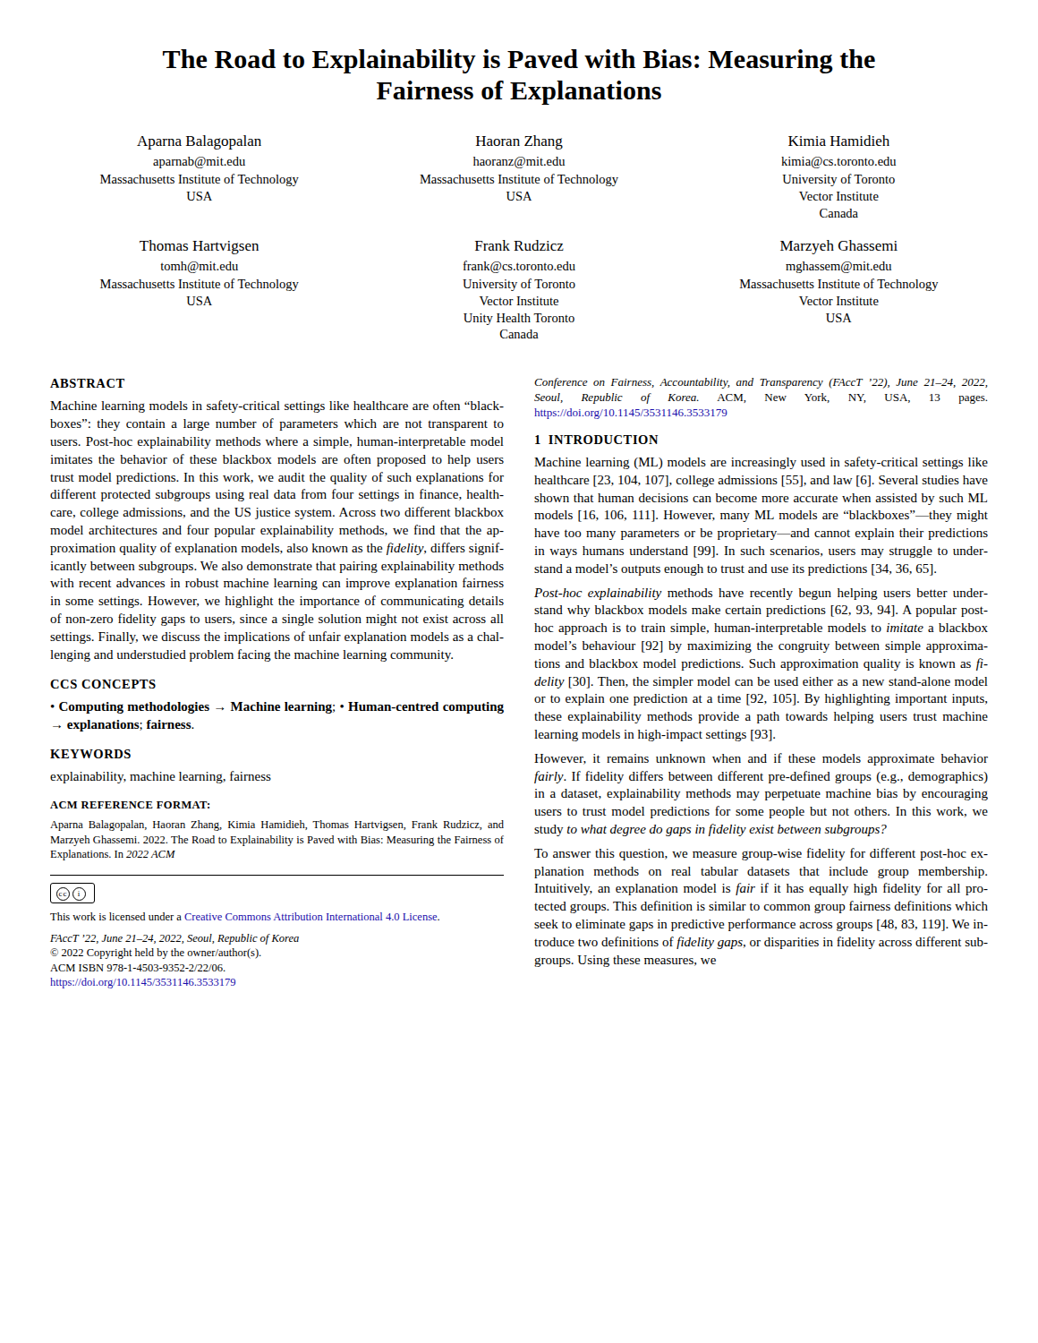The Road to Explainability is Paved with Bias: Measuring the
Fairness of Explanations
Aparna Balagopalan
aparnab@mit.edu
Massachusetts Institute of Technology
USA
Haoran Zhang
haoranz@mit.edu
Massachusetts Institute of Technology
USA
Kimia Hamidieh
kimia@cs.toronto.edu
University of Toronto
Vector Institute
Canada
Thomas Hartvigsen
tomh@mit.edu
Massachusetts Institute of Technology
USA
Frank Rudzicz
frank@cs.toronto.edu
University of Toronto
Vector Institute
Unity Health Toronto
Canada
Marzyeh Ghassemi
mghassem@mit.edu
Massachusetts Institute of Technology
Vector Institute
USA
Abstract
Machine learning models in safety-critical settings like healthcare are often “blackboxes”: they contain a large number of parameters which are not transparent to users. Post-hoc explainability methods where a simple, human-interpretable model imitates the behavior of these blackbox models are often proposed to help users trust model predictions. In this work, we audit the quality of such explanations for different protected subgroups using real data from four settings in finance, healthcare, college admissions, and the US justice system. Across two different blackbox model architectures and four popular explainability methods, we find that the approximation quality of explanation models, also known as the fidelity, differs significantly between subgroups. We also demonstrate that pairing explainability methods with recent advances in robust machine learning can improve explanation fairness in some settings. However, we highlight the importance of communicating details of non-zero fidelity gaps to users, since a single solution might not exist across all settings. Finally, we discuss the implications of unfair explanation models as a challenging and understudied problem facing the machine learning community.
CCS Concepts
• Computing methodologies → Machine learning; • Human-centred computing → explanations; fairness.
Keywords
explainability, machine learning, fairness
ACM Reference Format:
Aparna Balagopalan, Haoran Zhang, Kimia Hamidieh, Thomas Hartvigsen, Frank Rudzicz, and Marzyeh Ghassemi. 2022. The Road to Explainability is Paved with Bias: Measuring the Fairness of Explanations. In 2022 ACM
cc i
This work is licensed under a Creative Commons Attribution International 4.0 License.
FAccT ’22, June 21–24, 2022, Seoul, Republic of Korea
© 2022 Copyright held by the owner/author(s).
ACM ISBN 978-1-4503-9352-2/22/06.
https://doi.org/10.1145/3531146.3533179
Conference on Fairness, Accountability, and Transparency (FAccT ’22), June 21–24, 2022, Seoul, Republic of Korea. ACM, New York, NY, USA, 13 pages. https://doi.org/10.1145/3531146.3533179
1 INTRODUCTION
Machine learning (ML) models are increasingly used in safety-critical settings like healthcare [23, 104, 107], college admissions [55], and law [6]. Several studies have shown that human decisions can become more accurate when assisted by such ML models [16, 106, 111]. However, many ML models are “blackboxes”—they might have too many parameters or be proprietary—and cannot explain their predictions in ways humans understand [99]. In such scenarios, users may struggle to understand a model’s outputs enough to trust and use its predictions [34, 36, 65].
Post-hoc explainability methods have recently begun helping users better understand why blackbox models make certain predictions [62, 93, 94]. A popular post-hoc approach is to train simple, human-interpretable models to imitate a blackbox model’s behaviour [92] by maximizing the congruity between simple approximations and blackbox model predictions. Such approximation quality is known as fidelity [30]. Then, the simpler model can be used either as a new stand-alone model or to explain one prediction at a time [92, 105]. By highlighting important inputs, these explainability methods provide a path towards helping users trust machine learning models in high-impact settings [93].
However, it remains unknown when and if these models approximate behavior fairly. If fidelity differs between different pre-defined groups (e.g., demographics) in a dataset, explainability methods may perpetuate machine bias by encouraging users to trust model predictions for some people but not others. In this work, we study to what degree do gaps in fidelity exist between subgroups?
To answer this question, we measure group-wise fidelity for different post-hoc explanation methods on real tabular datasets that include group membership. Intuitively, an explanation model is fair if it has equally high fidelity for all protected groups. This definition is similar to common group fairness definitions which seek to eliminate gaps in predictive performance across groups [48, 83, 119]. We introduce two definitions of fidelity gaps, or disparities in fidelity across different subgroups. Using these measures, we